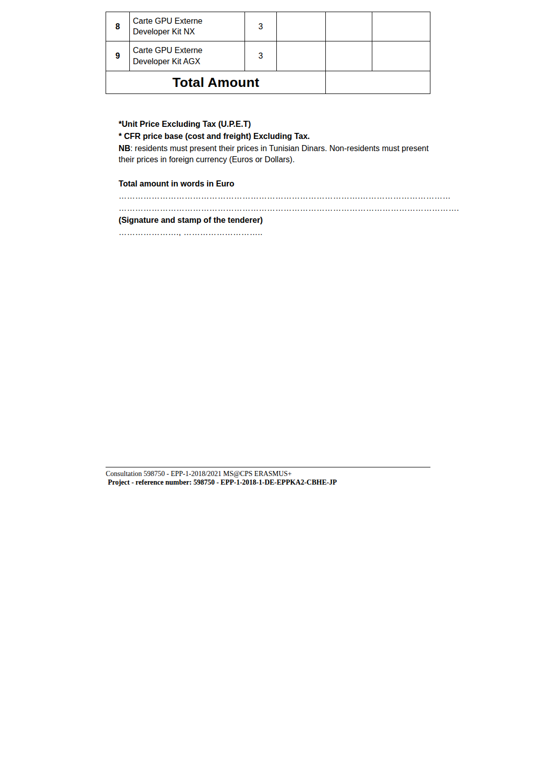| 8 | Carte GPU Externe Developer Kit NX | 3 | | | |
| 9 | Carte GPU Externe Developer Kit AGX | 3 | | | |
| Total Amount | |
*Unit Price Excluding Tax (U.P.E.T)
* CFR price base (cost and freight) Excluding Tax.
NB: residents must present their prices in Tunisian Dinars. Non-residents must present their prices in foreign currency (Euros or Dollars).
Total amount in words in Euro
…………………………………………………………………………….……………………………
…………………………………………………………………………………………………………….
(Signature and stamp of the tenderer)
…………………., ………………………..
Consultation 598750 - EPP-1-2018/2021 MS@CPS ERASMUS+
Project - reference number: 598750 - EPP-1-2018-1-DE-EPPKA2-CBHE-JP